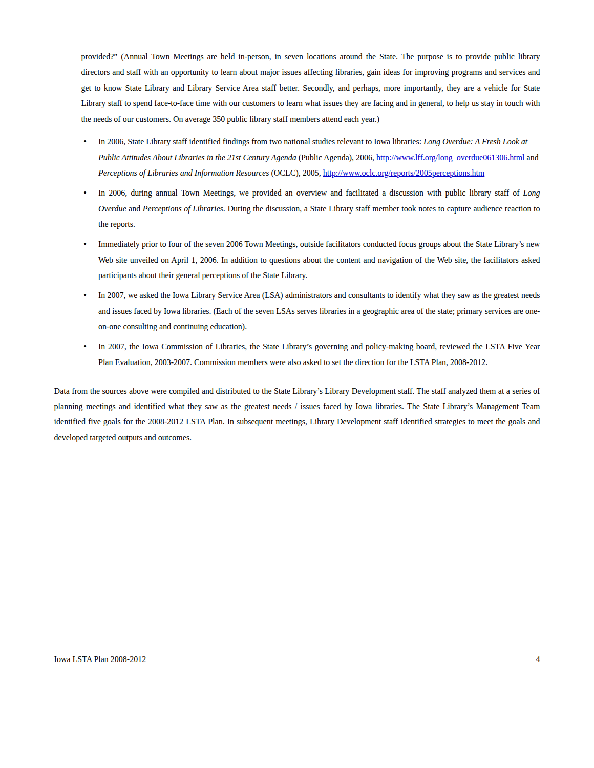provided?” (Annual Town Meetings are held in-person, in seven locations around the State. The purpose is to provide public library directors and staff with an opportunity to learn about major issues affecting libraries, gain ideas for improving programs and services and get to know State Library and Library Service Area staff better. Secondly, and perhaps, more importantly, they are a vehicle for State Library staff to spend face-to-face time with our customers to learn what issues they are facing and in general, to help us stay in touch with the needs of our customers. On average 350 public library staff members attend each year.)
In 2006, State Library staff identified findings from two national studies relevant to Iowa libraries: Long Overdue: A Fresh Look at Public Attitudes About Libraries in the 21st Century Agenda (Public Agenda), 2006, http://www.lff.org/long_overdue061306.html and Perceptions of Libraries and Information Resources (OCLC), 2005, http://www.oclc.org/reports/2005perceptions.htm
In 2006, during annual Town Meetings, we provided an overview and facilitated a discussion with public library staff of Long Overdue and Perceptions of Libraries. During the discussion, a State Library staff member took notes to capture audience reaction to the reports.
Immediately prior to four of the seven 2006 Town Meetings, outside facilitators conducted focus groups about the State Library’s new Web site unveiled on April 1, 2006. In addition to questions about the content and navigation of the Web site, the facilitators asked participants about their general perceptions of the State Library.
In 2007, we asked the Iowa Library Service Area (LSA) administrators and consultants to identify what they saw as the greatest needs and issues faced by Iowa libraries. (Each of the seven LSAs serves libraries in a geographic area of the state; primary services are one-on-one consulting and continuing education).
In 2007, the Iowa Commission of Libraries, the State Library’s governing and policy-making board, reviewed the LSTA Five Year Plan Evaluation, 2003-2007. Commission members were also asked to set the direction for the LSTA Plan, 2008-2012.
Data from the sources above were compiled and distributed to the State Library’s Library Development staff. The staff analyzed them at a series of planning meetings and identified what they saw as the greatest needs / issues faced by Iowa libraries. The State Library’s Management Team identified five goals for the 2008-2012 LSTA Plan. In subsequent meetings, Library Development staff identified strategies to meet the goals and developed targeted outputs and outcomes.
Iowa LSTA Plan 2008-2012 4